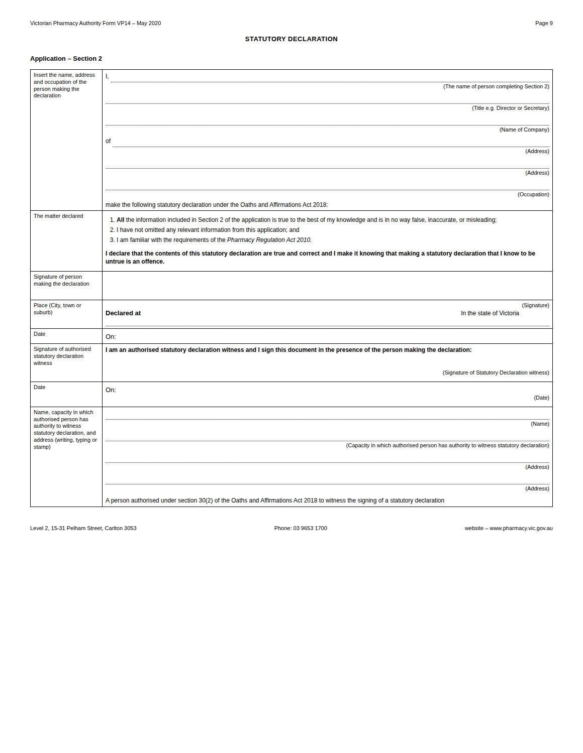Victorian Pharmacy Authority Form VP14 – May 2020 Page 9
STATUTORY DECLARATION
Application – Section 2
| Insert the name, address and occupation of the person making the declaration | I, (The name of person completing Section 2) (Title e.g. Director or Secretary) (Name of Company) of (Address) (Address) (Occupation) make the following statutory declaration under the Oaths and Affirmations Act 2018: |
| The matter declared | All the information included in Section 2 of the application is true to the best of my knowledge and is in no way false, inaccurate, or misleading; I have not omitted any relevant information from this application; and I am familiar with the requirements of the Pharmacy Regulation Act 2010. I declare that the contents of this statutory declaration are true and correct and I make it knowing that making a statutory declaration that I know to be untrue is an offence. |
| Signature of person making the declaration | |
| Place (City, town or suburb) | (Signature) Declared at In the state of Victoria |
| Date | On: |
| Signature of authorised statutory declaration witness | I am an authorised statutory declaration witness and I sign this document in the presence of the person making the declaration: (Signature of Statutory Declaration witness) |
| Date | On: (Date) |
| Name, capacity in which authorised person has authority to witness statutory declaration, and address (writing, typing or stamp) | (Name) (Capacity in which authorised person has authority to witness statutory declaration) (Address) (Address) A person authorised under section 30(2) of the Oaths and Affirmations Act 2018 to witness the signing of a statutory declaration |
Level 2, 15-31 Pelham Street, Carlton 3053 Phone: 03 9653 1700 website – www.pharmacy.vic.gov.au